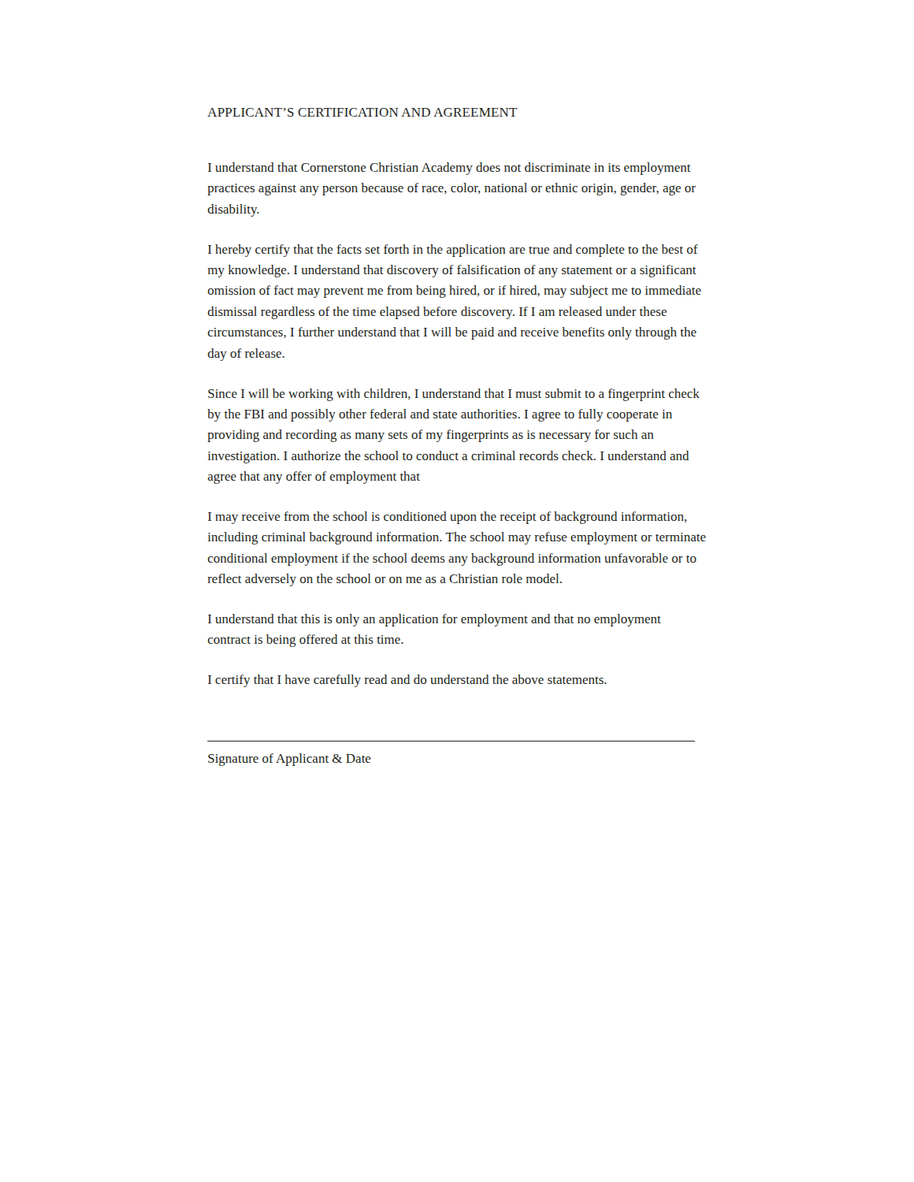Applicant’s Certification and Agreement
I understand that Cornerstone Christian Academy does not discriminate in its employment practices against any person because of race, color, national or ethnic origin, gender, age or disability.
I hereby certify that the facts set forth in the application are true and complete to the best of my knowledge. I understand that discovery of falsification of any statement or a significant omission of fact may prevent me from being hired, or if hired, may subject me to immediate dismissal regardless of the time elapsed before discovery. If I am released under these circumstances, I further understand that I will be paid and receive benefits only through the day of release.
Since I will be working with children, I understand that I must submit to a fingerprint check by the FBI and possibly other federal and state authorities. I agree to fully cooperate in providing and recording as many sets of my fingerprints as is necessary for such an investigation. I authorize the school to conduct a criminal records check. I understand and agree that any offer of employment that
I may receive from the school is conditioned upon the receipt of background information, including criminal background information. The school may refuse employment or terminate conditional employment if the school deems any background information unfavorable or to reflect adversely on the school or on me as a Christian role model.
I understand that this is only an application for employment and that no employment contract is being offered at this time.
I certify that I have carefully read and do understand the above statements.
_______________________________________________________________________________
Signature of Applicant & Date